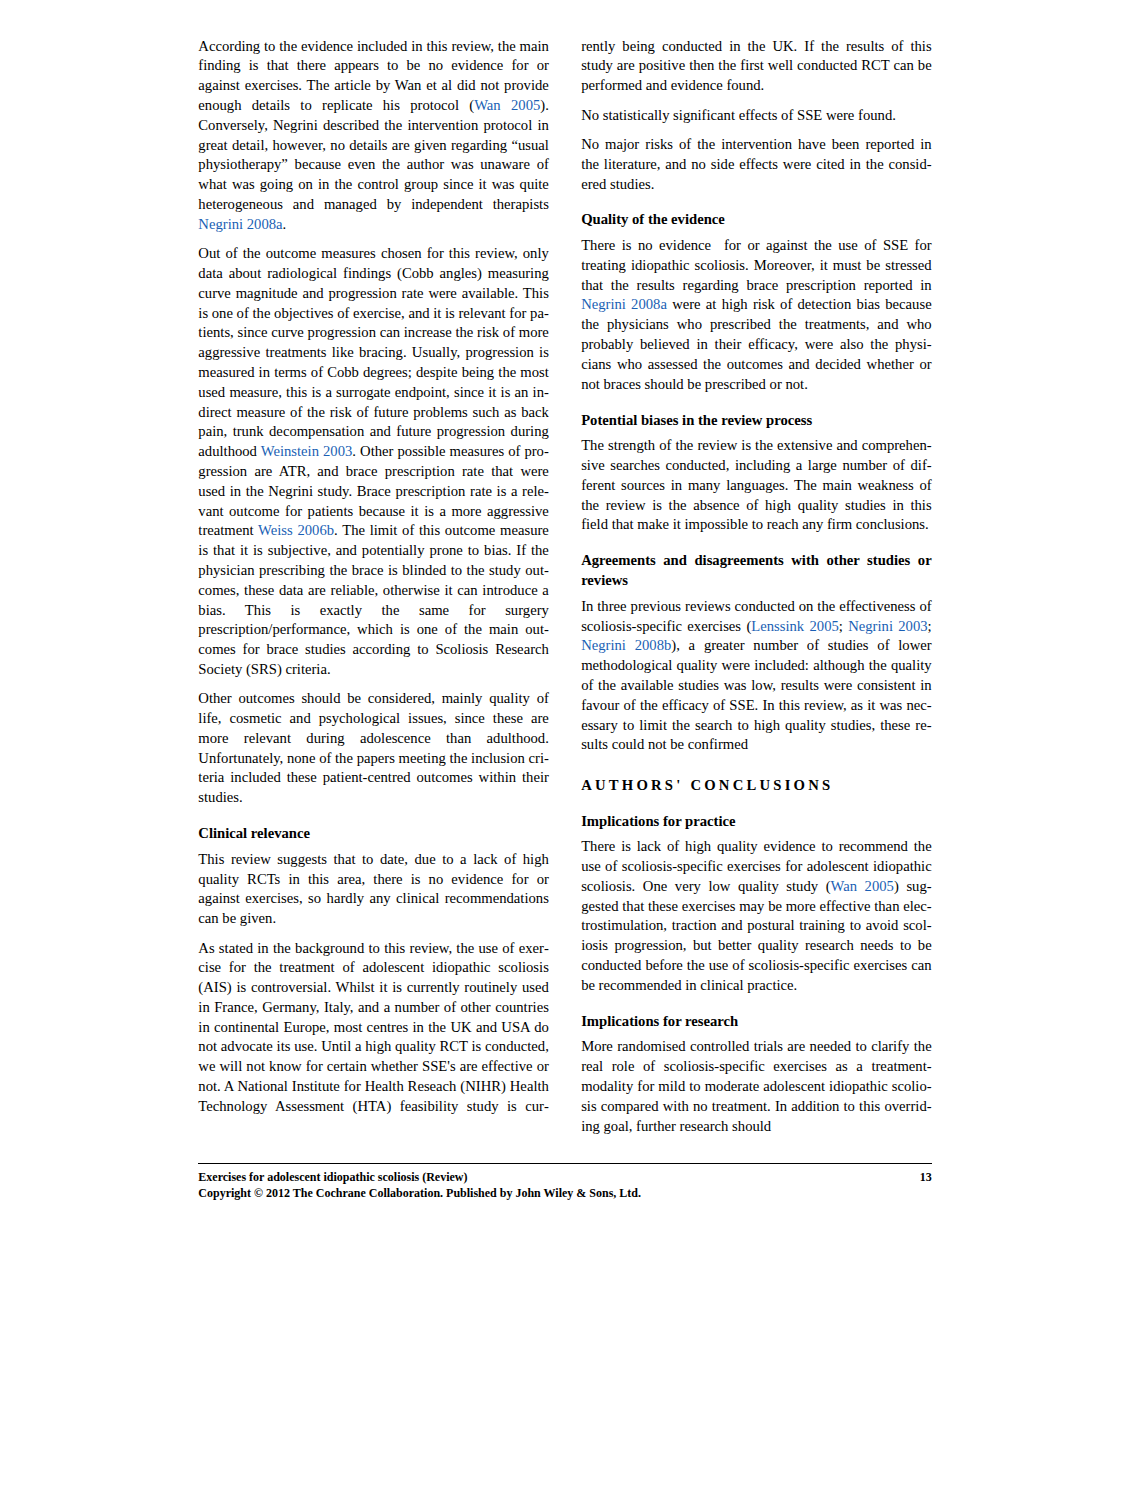According to the evidence included in this review, the main finding is that there appears to be no evidence for or against exercises. The article by Wan et al did not provide enough details to replicate his protocol (Wan 2005). Conversely, Negrini described the intervention protocol in great detail, however, no details are given regarding “usual physiotherapy” because even the author was unaware of what was going on in the control group since it was quite heterogeneous and managed by independent therapists Negrini 2008a.
Out of the outcome measures chosen for this review, only data about radiological findings (Cobb angles) measuring curve magnitude and progression rate were available. This is one of the objectives of exercise, and it is relevant for patients, since curve progression can increase the risk of more aggressive treatments like bracing. Usually, progression is measured in terms of Cobb degrees; despite being the most used measure, this is a surrogate endpoint, since it is an indirect measure of the risk of future problems such as back pain, trunk decompensation and future progression during adulthood Weinstein 2003. Other possible measures of progression are ATR, and brace prescription rate that were used in the Negrini study. Brace prescription rate is a relevant outcome for patients because it is a more aggressive treatment Weiss 2006b. The limit of this outcome measure is that it is subjective, and potentially prone to bias. If the physician prescribing the brace is blinded to the study outcomes, these data are reliable, otherwise it can introduce a bias. This is exactly the same for surgery prescription/performance, which is one of the main outcomes for brace studies according to Scoliosis Research Society (SRS) criteria.
Other outcomes should be considered, mainly quality of life, cosmetic and psychological issues, since these are more relevant during adolescence than adulthood. Unfortunately, none of the papers meeting the inclusion criteria included these patient-centred outcomes within their studies.
Clinical relevance
This review suggests that to date, due to a lack of high quality RCTs in this area, there is no evidence for or against exercises, so hardly any clinical recommendations can be given.
As stated in the background to this review, the use of exercise for the treatment of adolescent idiopathic scoliosis (AIS) is controversial. Whilst it is currently routinely used in France, Germany, Italy, and a number of other countries in continental Europe, most centres in the UK and USA do not advocate its use. Until a high quality RCT is conducted, we will not know for certain whether SSE's are effective or not. A National Institute for Health Reseach (NIHR) Health Technology Assessment (HTA) feasibility study is currently being conducted in the UK. If the results of this study are positive then the first well conducted RCT can be performed and evidence found.
No statistically significant effects of SSE were found.
No major risks of the intervention have been reported in the literature, and no side effects were cited in the considered studies.
Quality of the evidence
There is no evidence for or against the use of SSE for treating idiopathic scoliosis. Moreover, it must be stressed that the results regarding brace prescription reported in Negrini 2008a were at high risk of detection bias because the physicians who prescribed the treatments, and who probably believed in their efficacy, were also the physicians who assessed the outcomes and decided whether or not braces should be prescribed or not.
Potential biases in the review process
The strength of the review is the extensive and comprehensive searches conducted, including a large number of different sources in many languages. The main weakness of the review is the absence of high quality studies in this field that make it impossible to reach any firm conclusions.
Agreements and disagreements with other studies or reviews
In three previous reviews conducted on the effectiveness of scoliosis-specific exercises (Lenssink 2005; Negrini 2003; Negrini 2008b), a greater number of studies of lower methodological quality were included: although the quality of the available studies was low, results were consistent in favour of the efficacy of SSE. In this review, as it was necessary to limit the search to high quality studies, these results could not be confirmed
Authors' conclusions
Implications for practice
There is lack of high quality evidence to recommend the use of scoliosis-specific exercises for adolescent idiopathic scoliosis. One very low quality study (Wan 2005) suggested that these exercises may be more effective than electrostimulation, traction and postural training to avoid scoliosis progression, but better quality research needs to be conducted before the use of scoliosis-specific exercises can be recommended in clinical practice.
Implications for research
More randomised controlled trials are needed to clarify the real role of scoliosis-specific exercises as a treatment-modality for mild to moderate adolescent idiopathic scoliosis compared with no treatment. In addition to this overriding goal, further research should
Exercises for adolescent idiopathic scoliosis (Review) 13
Copyright © 2012 The Cochrane Collaboration. Published by John Wiley & Sons, Ltd.